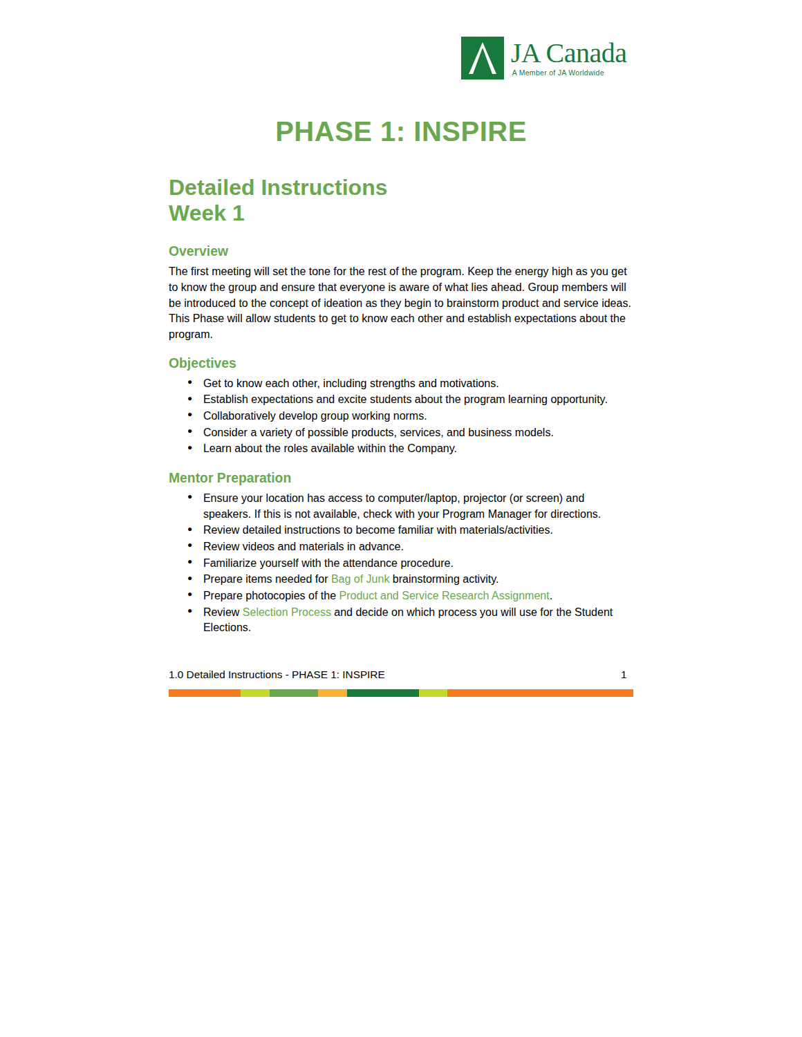JA Canada
A Member of JA Worldwide
PHASE 1: INSPIRE
Detailed Instructions
Week 1
Overview
The first meeting will set the tone for the rest of the program. Keep the energy high as you get to know the group and ensure that everyone is aware of what lies ahead. Group members will be introduced to the concept of ideation as they begin to brainstorm product and service ideas. This Phase will allow students to get to know each other and establish expectations about the program.
Objectives
Get to know each other, including strengths and motivations.
Establish expectations and excite students about the program learning opportunity.
Collaboratively develop group working norms.
Consider a variety of possible products, services, and business models.
Learn about the roles available within the Company.
Mentor Preparation
Ensure your location has access to computer/laptop, projector (or screen) and speakers. If this is not available, check with your Program Manager for directions.
Review detailed instructions to become familiar with materials/activities.
Review videos and materials in advance.
Familiarize yourself with the attendance procedure.
Prepare items needed for Bag of Junk brainstorming activity.
Prepare photocopies of the Product and Service Research Assignment.
Review Selection Process and decide on which process you will use for the Student Elections.
1.0 Detailed Instructions - PHASE 1: INSPIRE 1